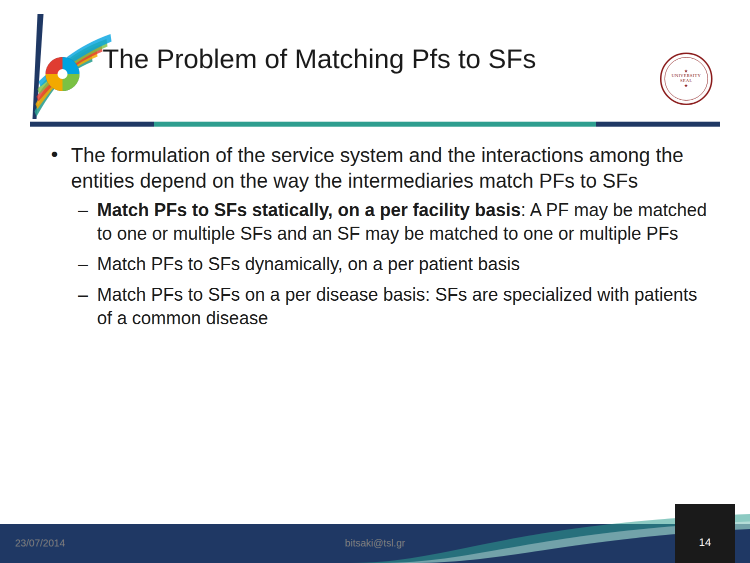★
UNIVERSITY
SEAL
★
The Problem of Matching Pfs to SFs
The formulation of the service system and the interactions among the entities depend on the way the intermediaries match PFs to SFs
Match PFs to SFs statically, on a per facility basis: A PF may be matched to one or multiple SFs and an SF may be matched to one or multiple PFs
Match PFs to SFs dynamically, on a per patient basis
Match PFs to SFs on a per disease basis: SFs are specialized with patients of a common disease
23/07/2014
bitsaki@tsl.gr
14